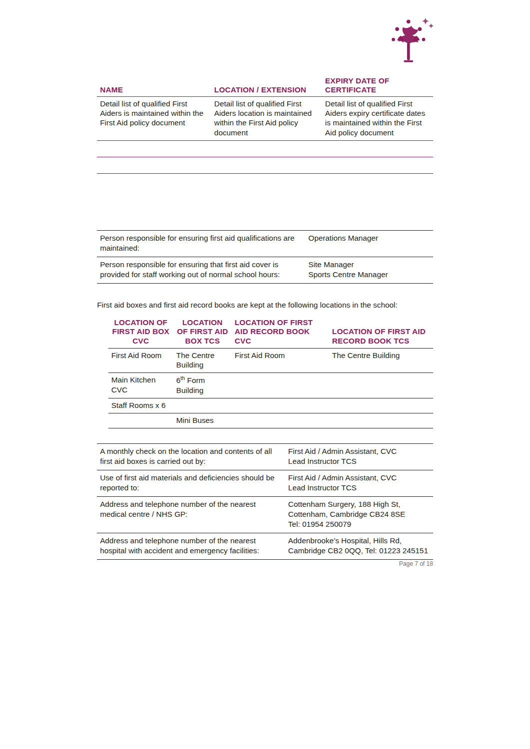| NAME | LOCATION / EXTENSION | EXPIRY DATE OF CERTIFICATE |
| --- | --- | --- |
| Detail list of qualified First Aiders is maintained within the First Aid policy document | Detail list of qualified First Aiders location is maintained within the First Aid policy document | Detail list of qualified First Aiders expiry certificate dates is maintained within the First Aid policy document |
| Person responsible for ensuring first aid qualifications are maintained: | Operations Manager |
| Person responsible for ensuring that first aid cover is provided for staff working out of normal school hours: | Site Manager Sports Centre Manager |
First aid boxes and first aid record books are kept at the following locations in the school:
| LOCATION OF FIRST AID BOX CVC | LOCATION OF FIRST AID BOX TCS | LOCATION OF FIRST AID RECORD BOOK CVC | LOCATION OF FIRST AID RECORD BOOK TCS |
| --- | --- | --- | --- |
| First Aid Room | The Centre Building | First Aid Room | The Centre Building |
| Main Kitchen CVC | 6 th Form Building | | |
| Staff Rooms x 6 | | | |
| | Mini Buses | | |
| A monthly check on the location and contents of all first aid boxes is carried out by: | First Aid / Admin Assistant, CVC Lead Instructor TCS |
| Use of first aid materials and deficiencies should be reported to: | First Aid / Admin Assistant, CVC Lead Instructor TCS |
| Address and telephone number of the nearest medical centre / NHS GP: | Cottenham Surgery, 188 High St, Cottenham, Cambridge CB24 8SE Tel: 01954 250079 |
| Address and telephone number of the nearest hospital with accident and emergency facilities: | Addenbrooke’s Hospital, Hills Rd, Cambridge CB2 0QQ, Tel: 01223 245151 |
Page 7 of 18